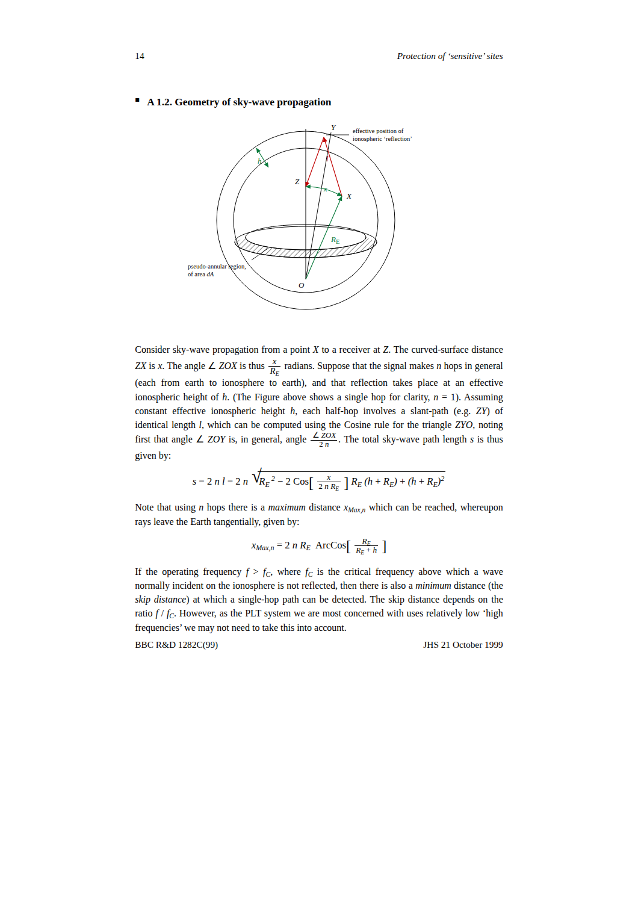14 Protection of ‘sensitive’ sites
A 1.2. Geometry of sky-wave propagation
Y Z X O h x l RE effective position of ionospheric ‘reflection’ pseudo-annular region, of area dA
Consider sky-wave propagation from a point X to a receiver at Z. The curved-surface distance ZX is x. The angle ∠ ZOX is thus xRE radians. Suppose that the signal makes n hops in general (each from earth to ionosphere to earth), and that reflection takes place at an effective ionospheric height of h. (The Figure above shows a single hop for clarity, n = 1). Assuming constant effective ionospheric height h, each half-hop involves a slant-path (e.g. ZY) of identical length l, which can be computed using the Cosine rule for the triangle ZYO, noting first that angle ∠ ZOY is, in general, angle ∠ ZOX 2 n. The total sky-wave path length s is thus given by:
s = 2 n l = 2 n RE 2 − 2 Cos[ x 2 n RE ] RE (h + RE) + (h + RE)2
Note that using n hops there is a maximum distance xMax,n which can be reached, whereupon rays leave the Earth tangentially, given by:
xMax,n = 2 n RE ArcCos[ RE RE + h ]
If the operating frequency f > fC, where fC is the critical frequency above which a wave normally incident on the ionosphere is not reflected, then there is also a minimum distance (the skip distance) at which a single-hop path can be detected. The skip distance depends on the ratio f / fC. However, as the PLT system we are most concerned with uses relatively low ‘high frequencies’ we may not need to take this into account.
BBC R&D 1282C(99) JHS 21 October 1999